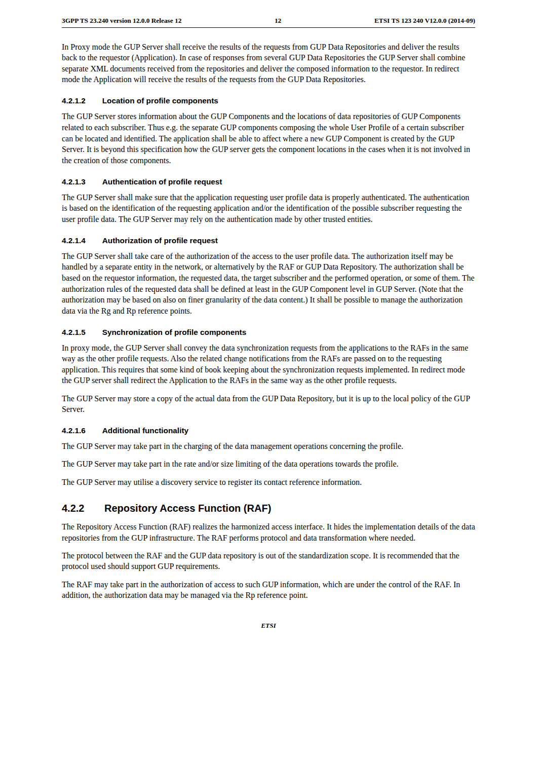3GPP TS 23.240 version 12.0.0 Release 12
12
ETSI TS 123 240 V12.0.0 (2014-09)
In Proxy mode the GUP Server shall receive the results of the requests from GUP Data Repositories and deliver the results back to the requestor (Application). In case of responses from several GUP Data Repositories the GUP Server shall combine separate XML documents received from the repositories and deliver the composed information to the requestor. In redirect mode the Application will receive the results of the requests from the GUP Data Repositories.
4.2.1.2 Location of profile components
The GUP Server stores information about the GUP Components and the locations of data repositories of GUP Components related to each subscriber. Thus e.g. the separate GUP components composing the whole User Profile of a certain subscriber can be located and identified. The application shall be able to affect where a new GUP Component is created by the GUP Server. It is beyond this specification how the GUP server gets the component locations in the cases when it is not involved in the creation of those components.
4.2.1.3 Authentication of profile request
The GUP Server shall make sure that the application requesting user profile data is properly authenticated. The authentication is based on the identification of the requesting application and/or the identification of the possible subscriber requesting the user profile data. The GUP Server may rely on the authentication made by other trusted entities.
4.2.1.4 Authorization of profile request
The GUP Server shall take care of the authorization of the access to the user profile data. The authorization itself may be handled by a separate entity in the network, or alternatively by the RAF or GUP Data Repository. The authorization shall be based on the requestor information, the requested data, the target subscriber and the performed operation, or some of them. The authorization rules of the requested data shall be defined at least in the GUP Component level in GUP Server. (Note that the authorization may be based on also on finer granularity of the data content.) It shall be possible to manage the authorization data via the Rg and Rp reference points.
4.2.1.5 Synchronization of profile components
In proxy mode, the GUP Server shall convey the data synchronization requests from the applications to the RAFs in the same way as the other profile requests. Also the related change notifications from the RAFs are passed on to the requesting application. This requires that some kind of book keeping about the synchronization requests implemented. In redirect mode the GUP server shall redirect the Application to the RAFs in the same way as the other profile requests.
The GUP Server may store a copy of the actual data from the GUP Data Repository, but it is up to the local policy of the GUP Server.
4.2.1.6 Additional functionality
The GUP Server may take part in the charging of the data management operations concerning the profile.
The GUP Server may take part in the rate and/or size limiting of the data operations towards the profile.
The GUP Server may utilise a discovery service to register its contact reference information.
4.2.2 Repository Access Function (RAF)
The Repository Access Function (RAF) realizes the harmonized access interface. It hides the implementation details of the data repositories from the GUP infrastructure. The RAF performs protocol and data transformation where needed.
The protocol between the RAF and the GUP data repository is out of the standardization scope. It is recommended that the protocol used should support GUP requirements.
The RAF may take part in the authorization of access to such GUP information, which are under the control of the RAF. In addition, the authorization data may be managed via the Rp reference point.
ETSI